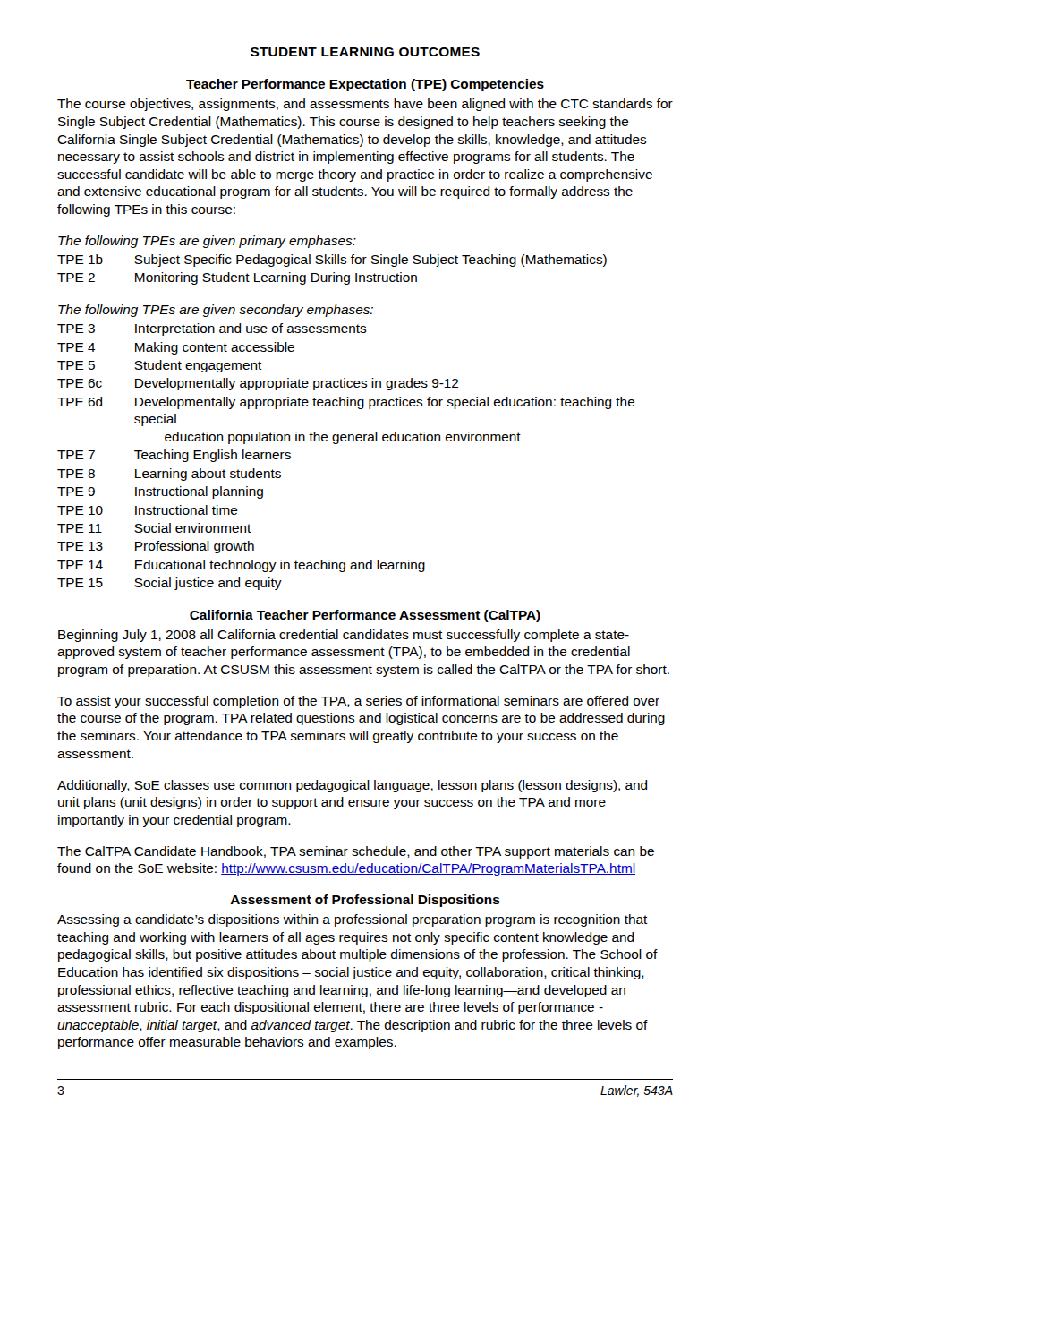STUDENT LEARNING OUTCOMES
Teacher Performance Expectation (TPE) Competencies
The course objectives, assignments, and assessments have been aligned with the CTC standards for Single Subject Credential (Mathematics). This course is designed to help teachers seeking the California Single Subject Credential (Mathematics) to develop the skills, knowledge, and attitudes necessary to assist schools and district in implementing effective programs for all students. The successful candidate will be able to merge theory and practice in order to realize a comprehensive and extensive educational program for all students. You will be required to formally address the following TPEs in this course:
The following TPEs are given primary emphases:
| TPE 1b | Subject Specific Pedagogical Skills for Single Subject Teaching (Mathematics) |
| TPE 2 | Monitoring Student Learning During Instruction |
The following TPEs are given secondary emphases:
| TPE 3 | Interpretation and use of assessments |
| TPE 4 | Making content accessible |
| TPE 5 | Student engagement |
| TPE 6c | Developmentally appropriate practices in grades 9-12 |
| TPE 6d | Developmentally appropriate teaching practices for special education: teaching the special education population in the general education environment |
| TPE 7 | Teaching English learners |
| TPE 8 | Learning about students |
| TPE 9 | Instructional planning |
| TPE 10 | Instructional time |
| TPE 11 | Social environment |
| TPE 13 | Professional growth |
| TPE 14 | Educational technology in teaching and learning |
| TPE 15 | Social justice and equity |
California Teacher Performance Assessment (CalTPA)
Beginning July 1, 2008 all California credential candidates must successfully complete a state-approved system of teacher performance assessment (TPA), to be embedded in the credential program of preparation. At CSUSM this assessment system is called the CalTPA or the TPA for short.
To assist your successful completion of the TPA, a series of informational seminars are offered over the course of the program. TPA related questions and logistical concerns are to be addressed during the seminars. Your attendance to TPA seminars will greatly contribute to your success on the assessment.
Additionally, SoE classes use common pedagogical language, lesson plans (lesson designs), and unit plans (unit designs) in order to support and ensure your success on the TPA and more importantly in your credential program.
The CalTPA Candidate Handbook, TPA seminar schedule, and other TPA support materials can be found on the SoE website: http://www.csusm.edu/education/CalTPA/ProgramMaterialsTPA.html
Assessment of Professional Dispositions
Assessing a candidate’s dispositions within a professional preparation program is recognition that teaching and working with learners of all ages requires not only specific content knowledge and pedagogical skills, but positive attitudes about multiple dimensions of the profession. The School of Education has identified six dispositions – social justice and equity, collaboration, critical thinking, professional ethics, reflective teaching and learning, and life-long learning—and developed an assessment rubric. For each dispositional element, there are three levels of performance - unacceptable, initial target, and advanced target. The description and rubric for the three levels of performance offer measurable behaviors and examples.
3 Lawler, 543A